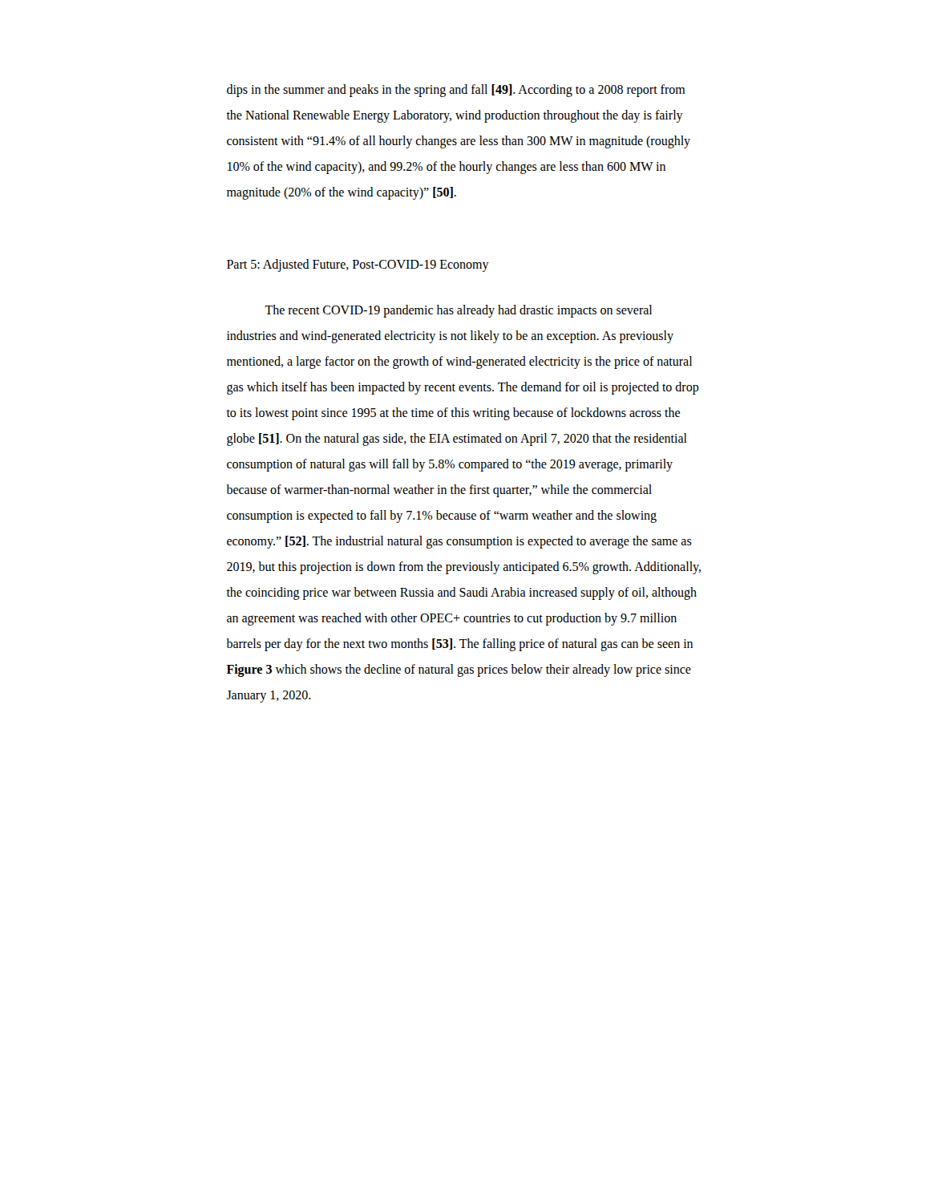dips in the summer and peaks in the spring and fall [49]. According to a 2008 report from the National Renewable Energy Laboratory, wind production throughout the day is fairly consistent with “91.4% of all hourly changes are less than 300 MW in magnitude (roughly 10% of the wind capacity), and 99.2% of the hourly changes are less than 600 MW in magnitude (20% of the wind capacity)” [50].
Part 5: Adjusted Future, Post-COVID-19 Economy
The recent COVID-19 pandemic has already had drastic impacts on several industries and wind-generated electricity is not likely to be an exception. As previously mentioned, a large factor on the growth of wind-generated electricity is the price of natural gas which itself has been impacted by recent events. The demand for oil is projected to drop to its lowest point since 1995 at the time of this writing because of lockdowns across the globe [51]. On the natural gas side, the EIA estimated on April 7, 2020 that the residential consumption of natural gas will fall by 5.8% compared to “the 2019 average, primarily because of warmer-than-normal weather in the first quarter,” while the commercial consumption is expected to fall by 7.1% because of “warm weather and the slowing economy.” [52]. The industrial natural gas consumption is expected to average the same as 2019, but this projection is down from the previously anticipated 6.5% growth. Additionally, the coinciding price war between Russia and Saudi Arabia increased supply of oil, although an agreement was reached with other OPEC+ countries to cut production by 9.7 million barrels per day for the next two months [53]. The falling price of natural gas can be seen in Figure 3 which shows the decline of natural gas prices below their already low price since January 1, 2020.